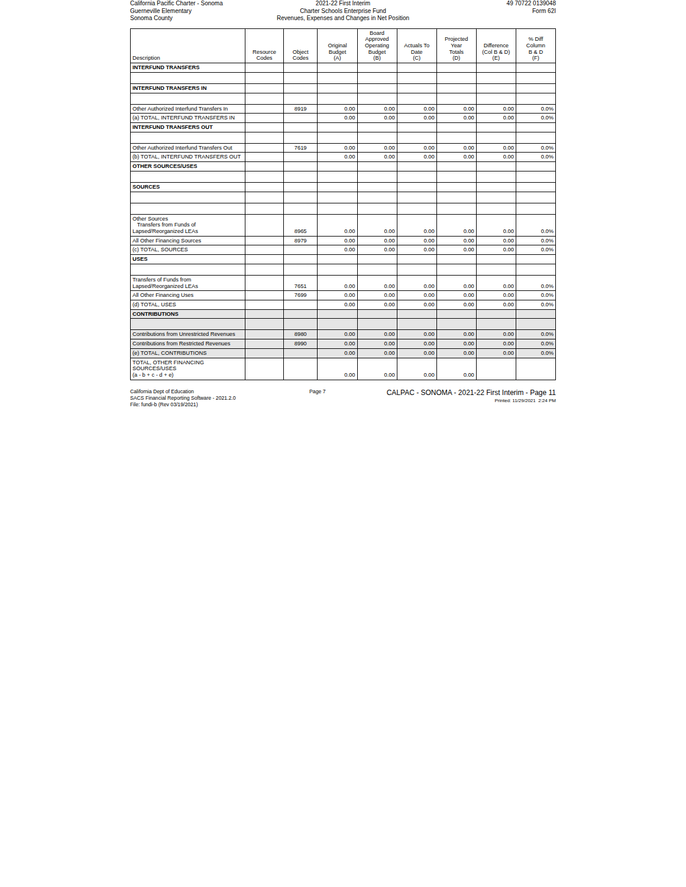| California Pacific Charter - Sonoma Guerneville Elementary Sonoma County | 2021-22 First Interim Charter Schools Enterprise Fund Revenues, Expenses and Changes in Net Position | 49 70722 0139048 Form 62I |
| Description | Resource Codes | Object Codes | Original Budget (A) | Board Approved Operating Budget (B) | Actuals To Date (C) | Projected Year Totals (D) | Difference (Col B & D) (E) | % Diff Column B & D (F) |
| --- | --- | --- | --- | --- | --- | --- | --- | --- |
| INTERFUND TRANSFERS | | | | | | | | |
| INTERFUND TRANSFERS IN | | | | | | | | |
| Other Authorized Interfund Transfers In | | 8919 | 0.00 | 0.00 | 0.00 | 0.00 | 0.00 | 0.0% |
| (a) TOTAL, INTERFUND TRANSFERS IN | | | 0.00 | 0.00 | 0.00 | 0.00 | 0.00 | 0.0% |
| INTERFUND TRANSFERS OUT | | | | | | | | |
| Other Authorized Interfund Transfers Out | | 7619 | 0.00 | 0.00 | 0.00 | 0.00 | 0.00 | 0.0% |
| (b) TOTAL, INTERFUND TRANSFERS OUT | | | 0.00 | 0.00 | 0.00 | 0.00 | 0.00 | 0.0% |
| OTHER SOURCES/USES | | | | | | | | |
| SOURCES | | | | | | | | |
| Other Sources Transfers from Funds of Lapsed/Reorganized LEAs | | 8965 | 0.00 | 0.00 | 0.00 | 0.00 | 0.00 | 0.0% |
| All Other Financing Sources | | 8979 | 0.00 | 0.00 | 0.00 | 0.00 | 0.00 | 0.0% |
| (c) TOTAL, SOURCES | | | 0.00 | 0.00 | 0.00 | 0.00 | 0.00 | 0.0% |
| USES | | | | | | | | |
| Transfers of Funds from Lapsed/Reorganized LEAs | | 7651 | 0.00 | 0.00 | 0.00 | 0.00 | 0.00 | 0.0% |
| All Other Financing Uses | | 7699 | 0.00 | 0.00 | 0.00 | 0.00 | 0.00 | 0.0% |
| (d) TOTAL, USES | | | 0.00 | 0.00 | 0.00 | 0.00 | 0.00 | 0.0% |
| CONTRIBUTIONS | | | | | | | | |
| Contributions from Unrestricted Revenues | | 8980 | 0.00 | 0.00 | 0.00 | 0.00 | 0.00 | 0.0% |
| Contributions from Restricted Revenues | | 8990 | 0.00 | 0.00 | 0.00 | 0.00 | 0.00 | 0.0% |
| (e) TOTAL, CONTRIBUTIONS | | | 0.00 | 0.00 | 0.00 | 0.00 | 0.00 | 0.0% |
| TOTAL, OTHER FINANCING SOURCES/USES (a - b + c - d + e) | | | 0.00 | 0.00 | 0.00 | 0.00 | | |
| California Dept of Education SACS Financial Reporting Software - 2021.2.0 File: fundi-b (Rev 03/19/2021) | Page 7 | CALPAC - SONOMA - 2021-22 First Interim - Page 11 Printed: 11/29/2021 2:24 PM |